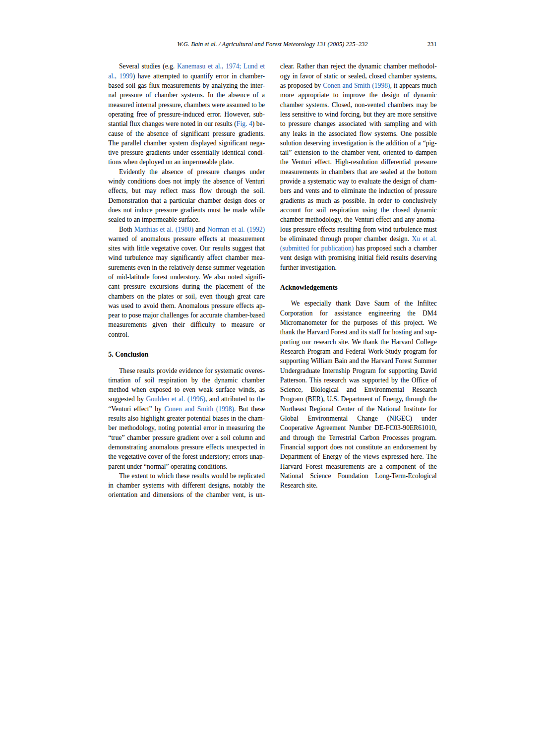W.G. Bain et al. / Agricultural and Forest Meteorology 131 (2005) 225–232 231
Several studies (e.g. Kanemasu et al., 1974; Lund et al., 1999) have attempted to quantify error in chamber-based soil gas flux measurements by analyzing the internal pressure of chamber systems. In the absence of a measured internal pressure, chambers were assumed to be operating free of pressure-induced error. However, substantial flux changes were noted in our results (Fig. 4) because of the absence of significant pressure gradients. The parallel chamber system displayed significant negative pressure gradients under essentially identical conditions when deployed on an impermeable plate.
Evidently the absence of pressure changes under windy conditions does not imply the absence of Venturi effects, but may reflect mass flow through the soil. Demonstration that a particular chamber design does or does not induce pressure gradients must be made while sealed to an impermeable surface.
Both Matthias et al. (1980) and Norman et al. (1992) warned of anomalous pressure effects at measurement sites with little vegetative cover. Our results suggest that wind turbulence may significantly affect chamber measurements even in the relatively dense summer vegetation of mid-latitude forest understory. We also noted significant pressure excursions during the placement of the chambers on the plates or soil, even though great care was used to avoid them. Anomalous pressure effects appear to pose major challenges for accurate chamber-based measurements given their difficulty to measure or control.
5. Conclusion
These results provide evidence for systematic overestimation of soil respiration by the dynamic chamber method when exposed to even weak surface winds, as suggested by Goulden et al. (1996), and attributed to the “Venturi effect” by Conen and Smith (1998). But these results also highlight greater potential biases in the chamber methodology, noting potential error in measuring the “true” chamber pressure gradient over a soil column and demonstrating anomalous pressure effects unexpected in the vegetative cover of the forest understory; errors unapparent under “normal” operating conditions.
The extent to which these results would be replicated in chamber systems with different designs, notably the orientation and dimensions of the chamber vent, is unclear. Rather than reject the dynamic chamber methodology in favor of static or sealed, closed chamber systems, as proposed by Conen and Smith (1998), it appears much more appropriate to improve the design of dynamic chamber systems. Closed, non-vented chambers may be less sensitive to wind forcing, but they are more sensitive to pressure changes associated with sampling and with any leaks in the associated flow systems. One possible solution deserving investigation is the addition of a “pigtail” extension to the chamber vent, oriented to dampen the Venturi effect. High-resolution differential pressure measurements in chambers that are sealed at the bottom provide a systematic way to evaluate the design of chambers and vents and to eliminate the induction of pressure gradients as much as possible. In order to conclusively account for soil respiration using the closed dynamic chamber methodology, the Venturi effect and any anomalous pressure effects resulting from wind turbulence must be eliminated through proper chamber design. Xu et al. (submitted for publication) has proposed such a chamber vent design with promising initial field results deserving further investigation.
Acknowledgements
We especially thank Dave Saum of the Infiltec Corporation for assistance engineering the DM4 Micromanometer for the purposes of this project. We thank the Harvard Forest and its staff for hosting and supporting our research site. We thank the Harvard College Research Program and Federal Work-Study program for supporting William Bain and the Harvard Forest Summer Undergraduate Internship Program for supporting David Patterson. This research was supported by the Office of Science, Biological and Environmental Research Program (BER), U.S. Department of Energy, through the Northeast Regional Center of the National Institute for Global Environmental Change (NIGEC) under Cooperative Agreement Number DE-FC03-90ER61010, and through the Terrestrial Carbon Processes program. Financial support does not constitute an endorsement by Department of Energy of the views expressed here. The Harvard Forest measurements are a component of the National Science Foundation Long-Term-Ecological Research site.